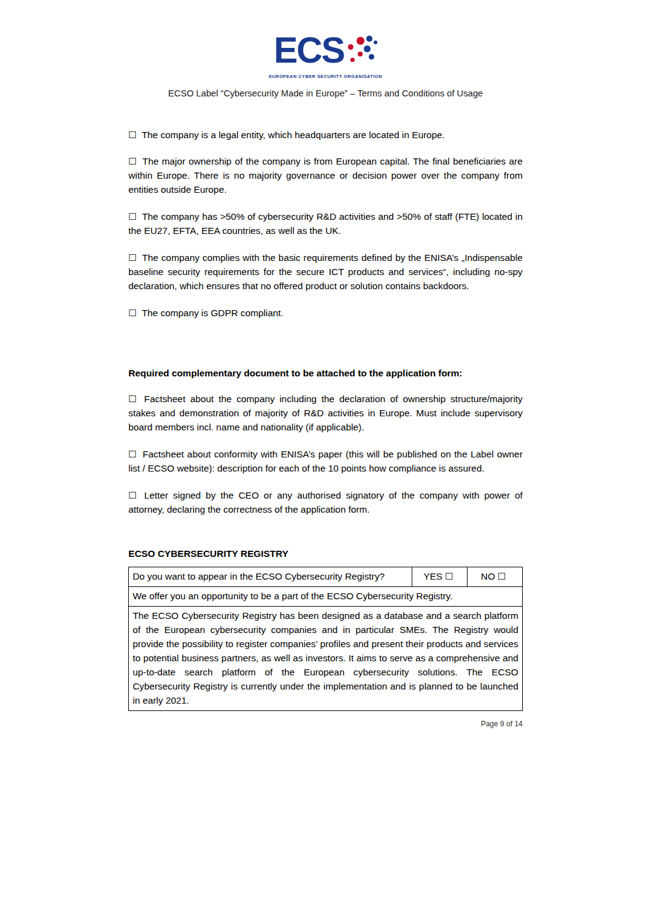ECS
EUROPEAN CYBER SECURITY ORGANISATION
ECSO Label “Cybersecurity Made in Europe” – Terms and Conditions of Usage
☐ The company is a legal entity, which headquarters are located in Europe.
☐ The major ownership of the company is from European capital. The final beneficiaries are within Europe. There is no majority governance or decision power over the company from entities outside Europe.
☐ The company has >50% of cybersecurity R&D activities and >50% of staff (FTE) located in the EU27, EFTA, EEA countries, as well as the UK.
☐ The company complies with the basic requirements defined by the ENISA’s „Indispensable baseline security requirements for the secure ICT products and services“, including no-spy declaration, which ensures that no offered product or solution contains backdoors.
☐ The company is GDPR compliant.
Required complementary document to be attached to the application form:
☐ Factsheet about the company including the declaration of ownership structure/majority stakes and demonstration of majority of R&D activities in Europe. Must include supervisory board members incl. name and nationality (if applicable).
☐ Factsheet about conformity with ENISA’s paper (this will be published on the Label owner list / ECSO website): description for each of the 10 points how compliance is assured.
☐ Letter signed by the CEO or any authorised signatory of the company with power of attorney, declaring the correctness of the application form.
ECSO CYBERSECURITY REGISTRY
| Do you want to appear in the ECSO Cybersecurity Registry? | YES ☐ | NO ☐ |
| We offer you an opportunity to be a part of the ECSO Cybersecurity Registry. |
| The ECSO Cybersecurity Registry has been designed as a database and a search platform of the European cybersecurity companies and in particular SMEs. The Registry would provide the possibility to register companies’ profiles and present their products and services to potential business partners, as well as investors. It aims to serve as a comprehensive and up-to-date search platform of the European cybersecurity solutions. The ECSO Cybersecurity Registry is currently under the implementation and is planned to be launched in early 2021. |
Page 9 of 14